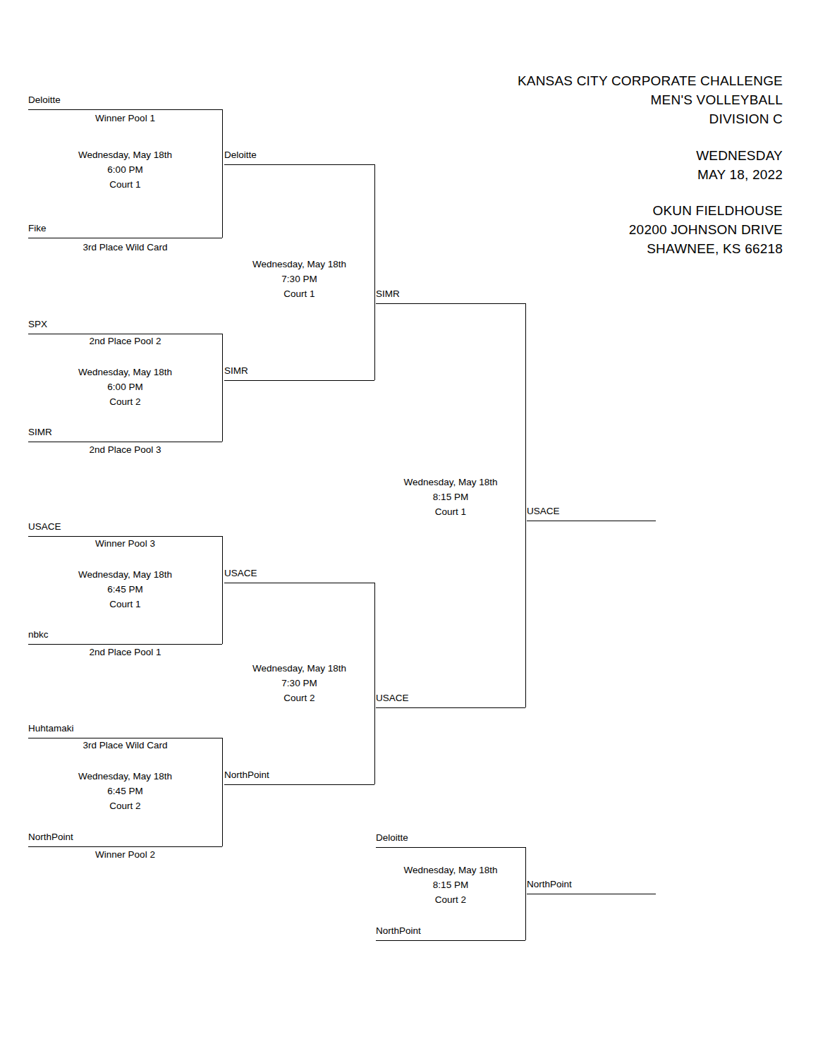KANSAS CITY CORPORATE CHALLENGE
MEN'S VOLLEYBALL
DIVISION C
WEDNESDAY
MAY 18, 2022
OKUN FIELDHOUSE
20200 JOHNSON DRIVE
SHAWNEE, KS 66218
Deloitte
Winner Pool 1
Wednesday, May 18th
6:00 PM
Court 1
Fike
3rd Place Wild Card
SPX
2nd Place Pool 2
Wednesday, May 18th
6:00 PM
Court 2
SIMR
2nd Place Pool 3
USACE
Winner Pool 3
Wednesday, May 18th
6:45 PM
Court 1
nbkc
2nd Place Pool 1
Huhtamaki
3rd Place Wild Card
Wednesday, May 18th
6:45 PM
Court 2
NorthPoint
Winner Pool 2
Deloitte
Wednesday, May 18th
7:30 PM
Court 1
SIMR
USACE
Wednesday, May 18th
7:30 PM
Court 2
NorthPoint
SIMR
Wednesday, May 18th
8:15 PM
Court 1
USACE
USACE
Deloitte
Wednesday, May 18th
8:15 PM
Court 2
NorthPoint
NorthPoint